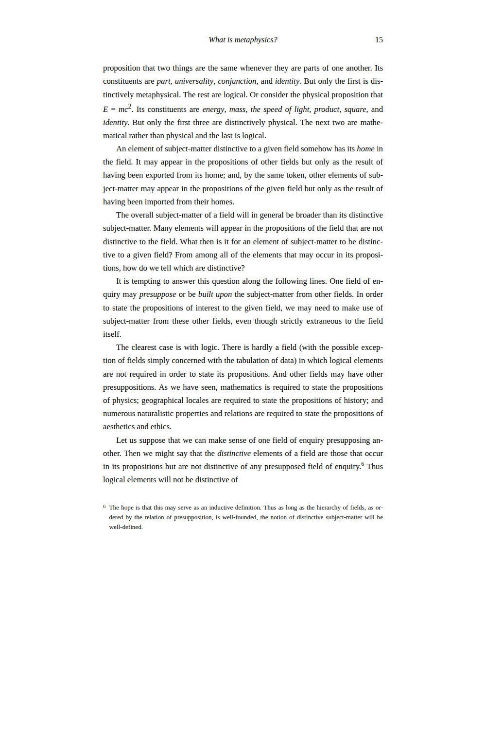What is metaphysics? 15
proposition that two things are the same whenever they are parts of one another. Its constituents are part, universality, conjunction, and identity. But only the first is distinctively metaphysical. The rest are logical. Or consider the physical proposition that E = mc2. Its constituents are energy, mass, the speed of light, product, square, and identity. But only the first three are distinctively physical. The next two are mathematical rather than physical and the last is logical.
An element of subject-matter distinctive to a given field somehow has its home in the field. It may appear in the propositions of other fields but only as the result of having been exported from its home; and, by the same token, other elements of subject-matter may appear in the propositions of the given field but only as the result of having been imported from their homes.
The overall subject-matter of a field will in general be broader than its distinctive subject-matter. Many elements will appear in the propositions of the field that are not distinctive to the field. What then is it for an element of subject-matter to be distinctive to a given field? From among all of the elements that may occur in its propositions, how do we tell which are distinctive?
It is tempting to answer this question along the following lines. One field of enquiry may presuppose or be built upon the subject-matter from other fields. In order to state the propositions of interest to the given field, we may need to make use of subject-matter from these other fields, even though strictly extraneous to the field itself.
The clearest case is with logic. There is hardly a field (with the possible exception of fields simply concerned with the tabulation of data) in which logical elements are not required in order to state its propositions. And other fields may have other presuppositions. As we have seen, mathematics is required to state the propositions of physics; geographical locales are required to state the propositions of history; and numerous naturalistic properties and relations are required to state the propositions of aesthetics and ethics.
Let us suppose that we can make sense of one field of enquiry presupposing another. Then we might say that the distinctive elements of a field are those that occur in its propositions but are not distinctive of any presupposed field of enquiry.6 Thus logical elements will not be distinctive of
6 The hope is that this may serve as an inductive definition. Thus as long as the hierarchy of fields, as ordered by the relation of presupposition, is well-founded, the notion of distinctive subject-matter will be well-defined.